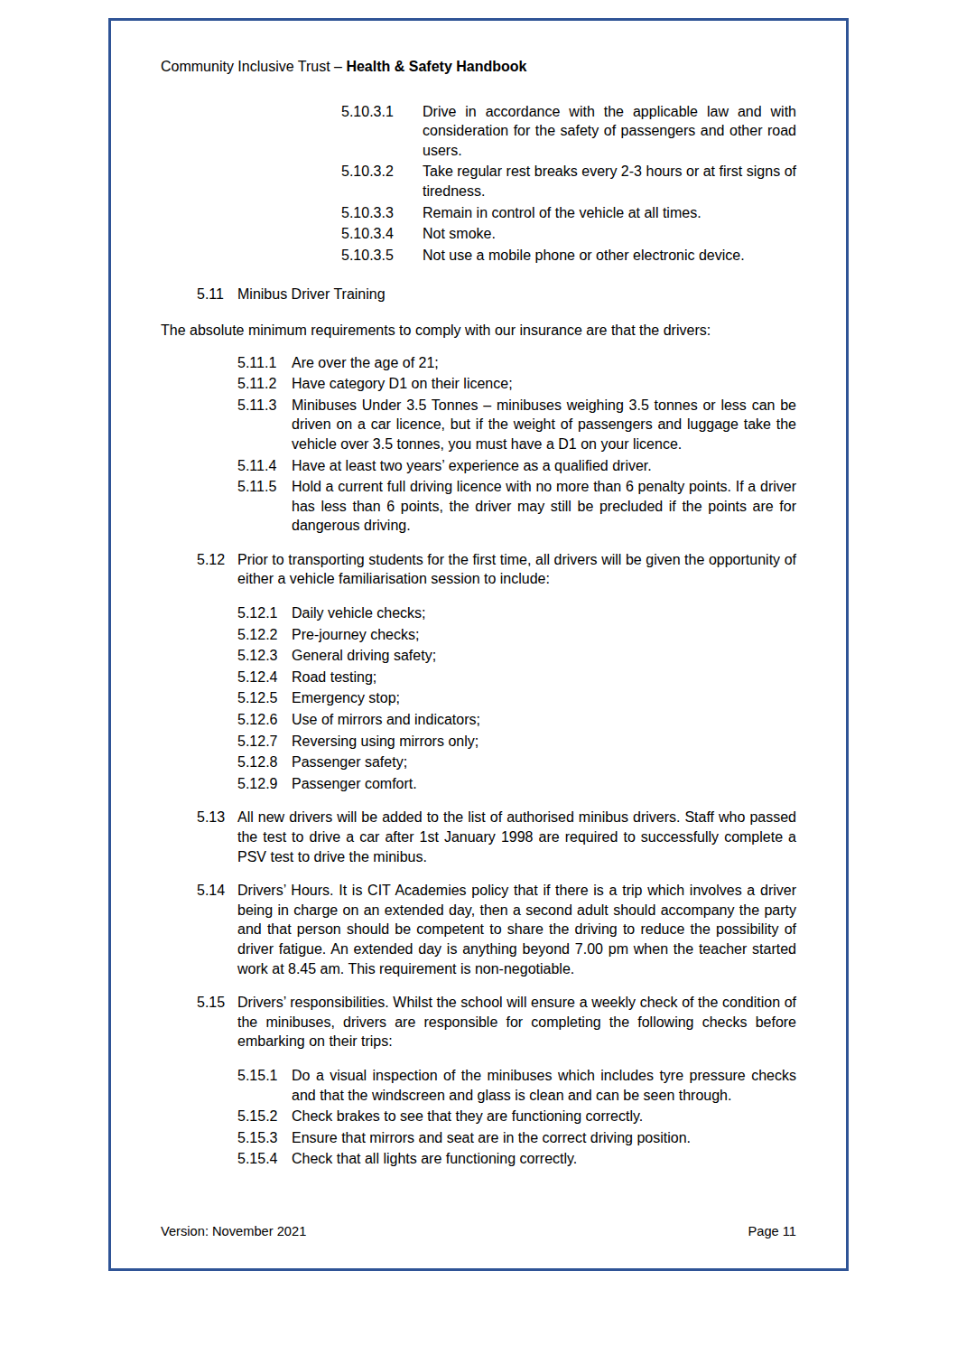Community Inclusive Trust – Health & Safety Handbook
5.10.3.1
Drive in accordance with the applicable law and with consideration for the safety of passengers and other road users.
5.10.3.2
Take regular rest breaks every 2-3 hours or at first signs of tiredness.
5.10.3.3
Remain in control of the vehicle at all times.
5.10.3.4
Not smoke.
5.10.3.5
Not use a mobile phone or other electronic device.
5.11
Minibus Driver Training
The absolute minimum requirements to comply with our insurance are that the drivers:
5.11.1
Are over the age of 21;
5.11.2
Have category D1 on their licence;
5.11.3
Minibuses Under 3.5 Tonnes – minibuses weighing 3.5 tonnes or less can be driven on a car licence, but if the weight of passengers and luggage take the vehicle over 3.5 tonnes, you must have a D1 on your licence.
5.11.4
Have at least two years’ experience as a qualified driver.
5.11.5
Hold a current full driving licence with no more than 6 penalty points. If a driver has less than 6 points, the driver may still be precluded if the points are for dangerous driving.
5.12
Prior to transporting students for the first time, all drivers will be given the opportunity of either a vehicle familiarisation session to include:
5.12.1
Daily vehicle checks;
5.12.2
Pre-journey checks;
5.12.3
General driving safety;
5.12.4
Road testing;
5.12.5
Emergency stop;
5.12.6
Use of mirrors and indicators;
5.12.7
Reversing using mirrors only;
5.12.8
Passenger safety;
5.12.9
Passenger comfort.
5.13
All new drivers will be added to the list of authorised minibus drivers. Staff who passed the test to drive a car after 1st January 1998 are required to successfully complete a PSV test to drive the minibus.
5.14
Drivers’ Hours. It is CIT Academies policy that if there is a trip which involves a driver being in charge on an extended day, then a second adult should accompany the party and that person should be competent to share the driving to reduce the possibility of driver fatigue. An extended day is anything beyond 7.00 pm when the teacher started work at 8.45 am. This requirement is non-negotiable.
5.15
Drivers’ responsibilities. Whilst the school will ensure a weekly check of the condition of the minibuses, drivers are responsible for completing the following checks before embarking on their trips:
5.15.1
Do a visual inspection of the minibuses which includes tyre pressure checks and that the windscreen and glass is clean and can be seen through.
5.15.2
Check brakes to see that they are functioning correctly.
5.15.3
Ensure that mirrors and seat are in the correct driving position.
5.15.4
Check that all lights are functioning correctly.
Version: November 2021 Page 11